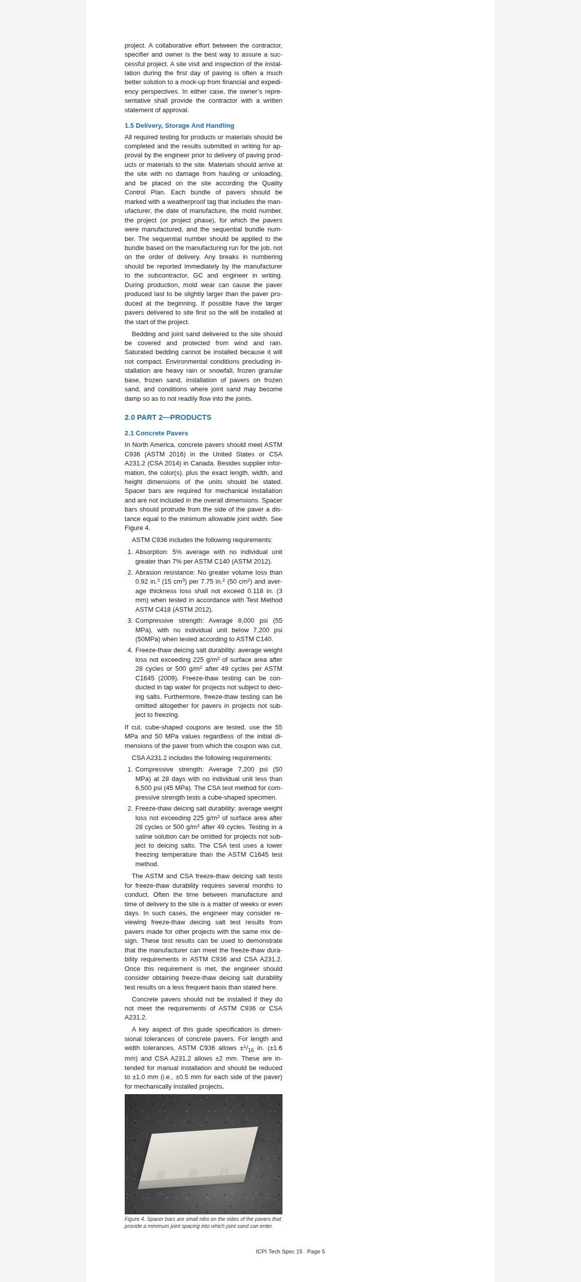project. A collaborative effort between the contractor, specifier and owner is the best way to assure a successful project. A site visit and inspection of the installation during the first day of paving is often a much better solution to a mock-up from financial and expediency perspectives. In either case, the owner’s representative shall provide the contractor with a written statement of approval.
1.5 Delivery, Storage And Handling
All required testing for products or materials should be completed and the results submitted in writing for approval by the engineer prior to delivery of paving products or materials to the site. Materials should arrive at the site with no damage from hauling or unloading, and be placed on the site according the Quality Control Plan. Each bundle of pavers should be marked with a weatherproof tag that includes the manufacturer, the date of manufacture, the mold number, the project (or project phase), for which the pavers were manufactured, and the sequential bundle number. The sequential number should be applied to the bundle based on the manufacturing run for the job, not on the order of delivery. Any breaks in numbering should be reported immediately by the manufacturer to the subcontractor, GC and engineer in writing. During production, mold wear can cause the paver produced last to be slightly larger than the paver produced at the beginning. If possible have the larger pavers delivered to site first so the will be installed at the start of the project.
Bedding and joint sand delivered to the site should be covered and protected from wind and rain. Saturated bedding cannot be installed because it will not compact. Environmental conditions precluding installation are heavy rain or snowfall, frozen granular base, frozen sand, installation of pavers on frozen sand, and conditions where joint sand may become damp so as to not readily flow into the joints.
2.0 PART 2—PRODUCTS
2.1 Concrete Pavers
In North America, concrete pavers should meet ASTM C936 (ASTM 2016) in the United States or CSA A231.2 (CSA 2014) in Canada. Besides supplier information, the color(s), plus the exact length, width, and height dimensions of the units should be stated. Spacer bars are required for mechanical installation and are not included in the overall dimensions. Spacer bars should protrude from the side of the paver a distance equal to the minimum allowable joint width. See Figure 4.
ASTM C936 includes the following requirements:
Absorption: 5% average with no individual unit greater than 7% per ASTM C140 (ASTM 2012).
Abrasion resistance: No greater volume loss than 0.92 in.3 (15 cm3) per 7.75 in.2 (50 cm2) and average thickness loss shall not exceed 0.118 in. (3 mm) when tested in accordance with Test Method ASTM C418 (ASTM 2012).
Compressive strength: Average 8,000 psi (55 MPa), with no individual unit below 7,200 psi (50MPa) when tested according to ASTM C140.
Freeze-thaw deicing salt durability: average weight loss not exceeding 225 g/m2 of surface area after 28 cycles or 500 g/m2 after 49 cycles per ASTM C1645 (2009). Freeze-thaw testing can be conducted in tap water for projects not subject to deicing salts. Furthermore, freeze-thaw testing can be omitted altogether for pavers in projects not subject to freezing.
If cut, cube-shaped coupons are tested, use the 55 MPa and 50 MPa values regardless of the initial dimensions of the paver from which the coupon was cut.
CSA A231.2 includes the following requirements:
Compressive strength: Average 7,200 psi (50 MPa) at 28 days with no individual unit less than 6,500 psi (45 MPa). The CSA test method for compressive strength tests a cube-shaped specimen.
Freeze-thaw deicing salt durability: average weight loss not exceeding 225 g/m2 of surface area after 28 cycles or 500 g/m2 after 49 cycles. Testing in a saline solution can be omitted for projects not subject to deicing salts. The CSA test uses a lower freezing temperature than the ASTM C1645 test method.
The ASTM and CSA freeze-thaw deicing salt tests for freeze-thaw durability requires several months to conduct. Often the time between manufacture and time of delivery to the site is a matter of weeks or even days. In such cases, the engineer may consider reviewing freeze-thaw deicing salt test results from pavers made for other projects with the same mix design. These test results can be used to demonstrate that the manufacturer can meet the freeze-thaw durability requirements in ASTM C936 and CSA A231.2. Once this requirement is met, the engineer should consider obtaining freeze-thaw deicing salt durability test results on a less frequent basis than stated here.
Concrete pavers should not be installed if they do not meet the requirements of ASTM C936 or CSA A231.2.
A key aspect of this guide specification is dimensional tolerances of concrete pavers. For length and width tolerances, ASTM C936 allows ±1/16 in. (±1.6 mm) and CSA A231.2 allows ±2 mm. These are intended for manual installation and should be reduced to ±1.0 mm (i.e., ±0.5 mm for each side of the paver) for mechanically installed projects,
Figure 4. Spacer bars are small nibs on the sides of the pavers that provide a minimum joint spacing into which joint sand can enter.
ICPI Tech Spec 15 Page 5